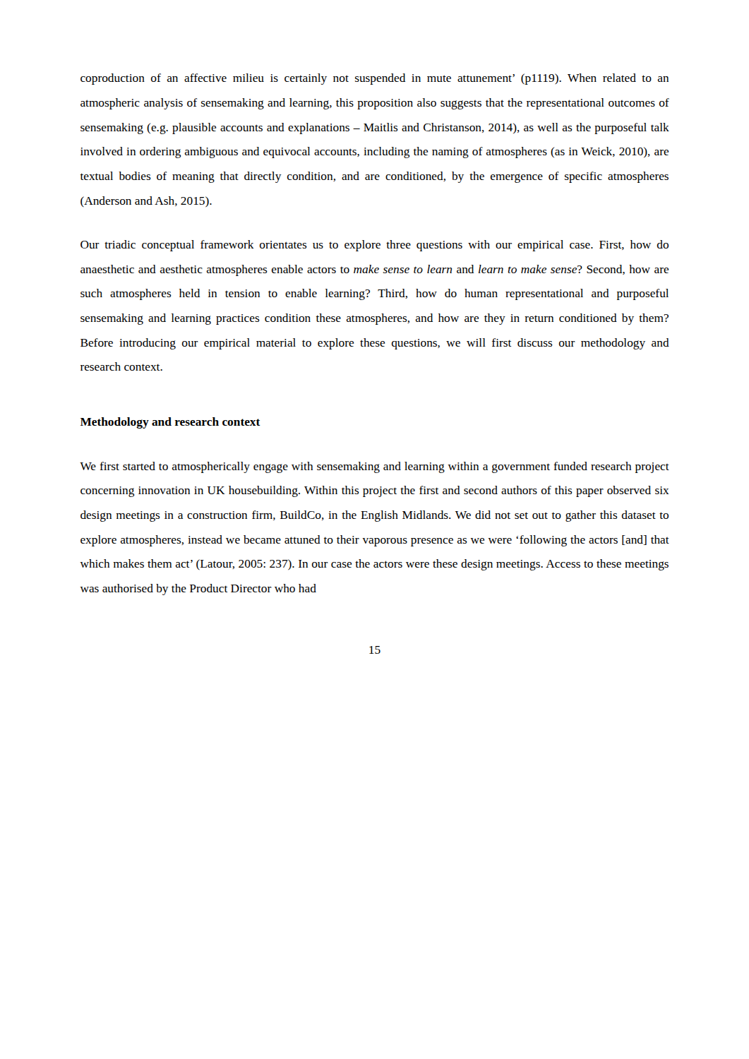coproduction of an affective milieu is certainly not suspended in mute attunement’ (p1119). When related to an atmospheric analysis of sensemaking and learning, this proposition also suggests that the representational outcomes of sensemaking (e.g. plausible accounts and explanations – Maitlis and Christanson, 2014), as well as the purposeful talk involved in ordering ambiguous and equivocal accounts, including the naming of atmospheres (as in Weick, 2010), are textual bodies of meaning that directly condition, and are conditioned, by the emergence of specific atmospheres (Anderson and Ash, 2015).
Our triadic conceptual framework orientates us to explore three questions with our empirical case. First, how do anaesthetic and aesthetic atmospheres enable actors to make sense to learn and learn to make sense? Second, how are such atmospheres held in tension to enable learning? Third, how do human representational and purposeful sensemaking and learning practices condition these atmospheres, and how are they in return conditioned by them? Before introducing our empirical material to explore these questions, we will first discuss our methodology and research context.
Methodology and research context
We first started to atmospherically engage with sensemaking and learning within a government funded research project concerning innovation in UK housebuilding. Within this project the first and second authors of this paper observed six design meetings in a construction firm, BuildCo, in the English Midlands. We did not set out to gather this dataset to explore atmospheres, instead we became attuned to their vaporous presence as we were ‘following the actors [and] that which makes them act’ (Latour, 2005: 237). In our case the actors were these design meetings. Access to these meetings was authorised by the Product Director who had
15